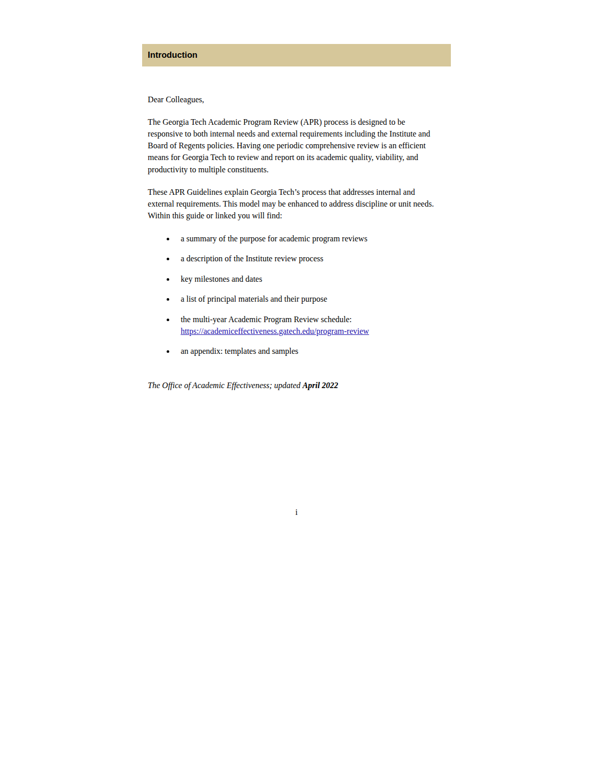Introduction
Dear Colleagues,
The Georgia Tech Academic Program Review (APR) process is designed to be responsive to both internal needs and external requirements including the Institute and Board of Regents policies. Having one periodic comprehensive review is an efficient means for Georgia Tech to review and report on its academic quality, viability, and productivity to multiple constituents.
These APR Guidelines explain Georgia Tech’s process that addresses internal and external requirements. This model may be enhanced to address discipline or unit needs. Within this guide or linked you will find:
a summary of the purpose for academic program reviews
a description of the Institute review process
key milestones and dates
a list of principal materials and their purpose
the multi-year Academic Program Review schedule:
https://academiceffectiveness.gatech.edu/program-review
an appendix: templates and samples
The Office of Academic Effectiveness; updated April 2022
i